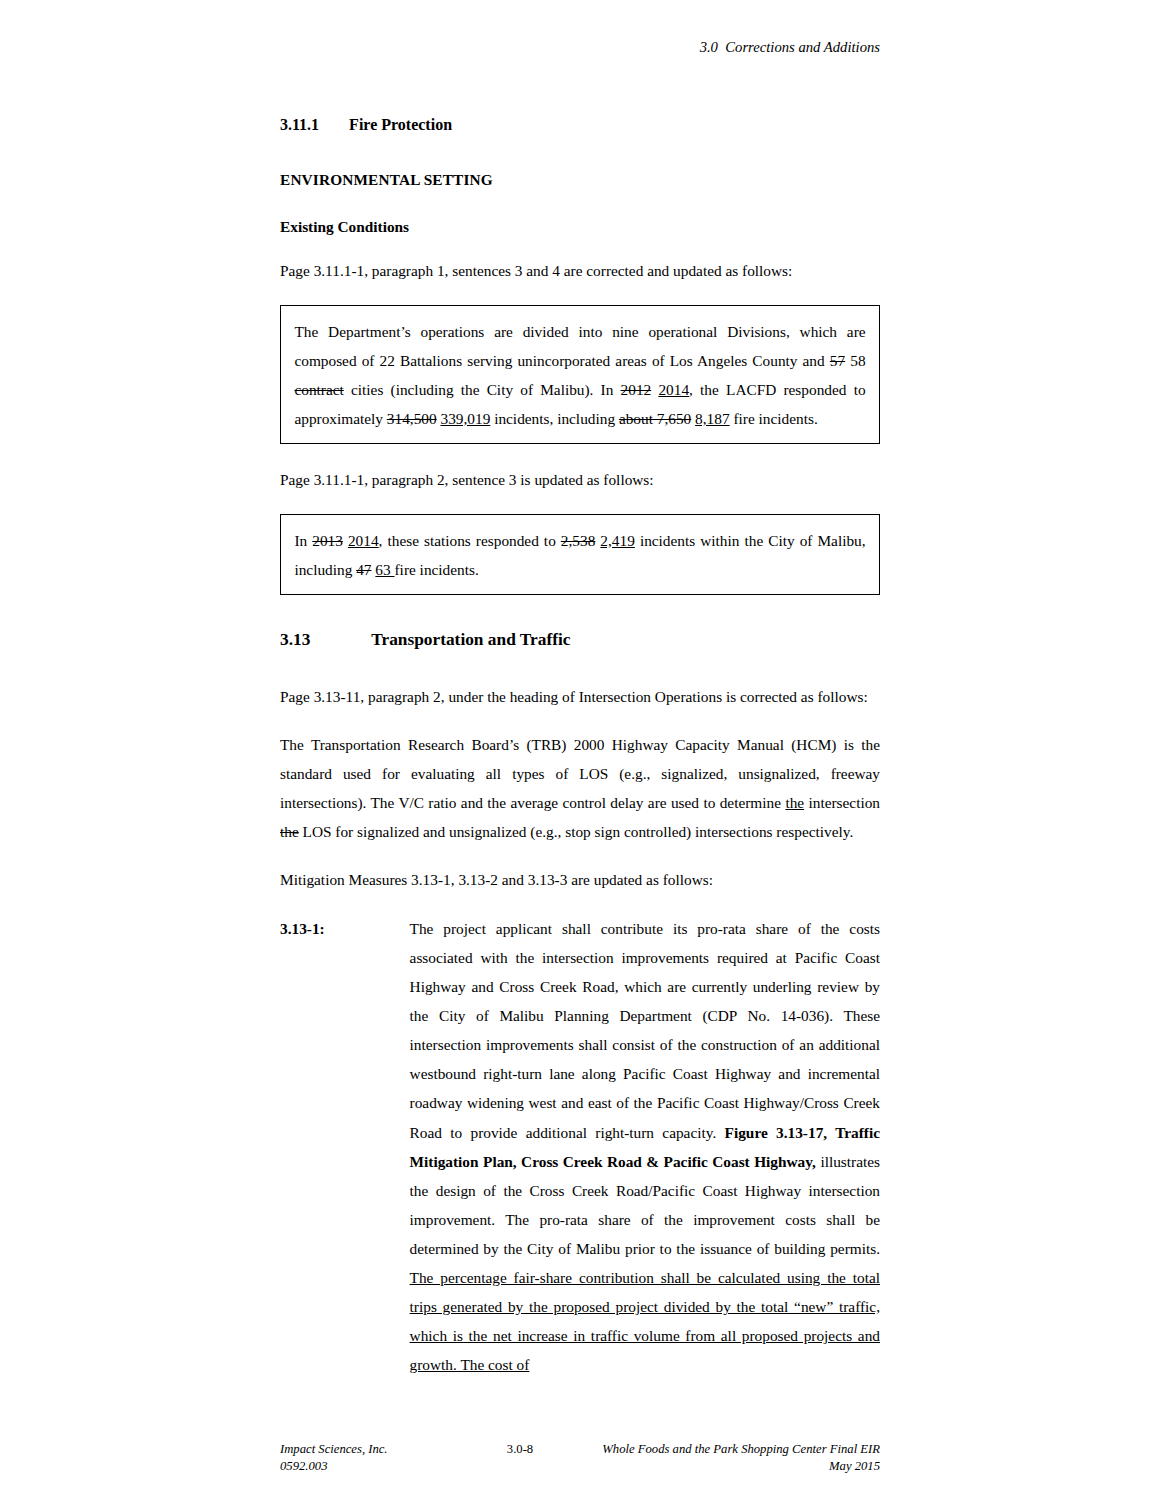3.0 Corrections and Additions
3.11.1 Fire Protection
ENVIRONMENTAL SETTING
Existing Conditions
Page 3.11.1-1, paragraph 1, sentences 3 and 4 are corrected and updated as follows:
The Department’s operations are divided into nine operational Divisions, which are composed of 22 Battalions serving unincorporated areas of Los Angeles County and 57 58 contract cities (including the City of Malibu). In 2012 2014, the LACFD responded to approximately 314,500 339,019 incidents, including about 7,650 8,187 fire incidents.
Page 3.11.1-1, paragraph 2, sentence 3 is updated as follows:
In 2013 2014, these stations responded to 2,538 2,419 incidents within the City of Malibu, including 47 63 fire incidents.
3.13 Transportation and Traffic
Page 3.13-11, paragraph 2, under the heading of Intersection Operations is corrected as follows:
The Transportation Research Board’s (TRB) 2000 Highway Capacity Manual (HCM) is the standard used for evaluating all types of LOS (e.g., signalized, unsignalized, freeway intersections). The V/C ratio and the average control delay are used to determine the intersection the LOS for signalized and unsignalized (e.g., stop sign controlled) intersections respectively.
Mitigation Measures 3.13-1, 3.13-2 and 3.13-3 are updated as follows:
3.13-1:
The project applicant shall contribute its pro-rata share of the costs associated with the intersection improvements required at Pacific Coast Highway and Cross Creek Road, which are currently underling review by the City of Malibu Planning Department (CDP No. 14-036). These intersection improvements shall consist of the construction of an additional westbound right-turn lane along Pacific Coast Highway and incremental roadway widening west and east of the Pacific Coast Highway/Cross Creek Road to provide additional right-turn capacity. Figure 3.13-17, Traffic Mitigation Plan, Cross Creek Road & Pacific Coast Highway, illustrates the design of the Cross Creek Road/Pacific Coast Highway intersection improvement. The pro-rata share of the improvement costs shall be determined by the City of Malibu prior to the issuance of building permits. The percentage fair-share contribution shall be calculated using the total trips generated by the proposed project divided by the total “new” traffic, which is the net increase in traffic volume from all proposed projects and growth. The cost of
| Impact Sciences, Inc. 0592.003 | 3.0-8 | Whole Foods and the Park Shopping Center Final EIR May 2015 |